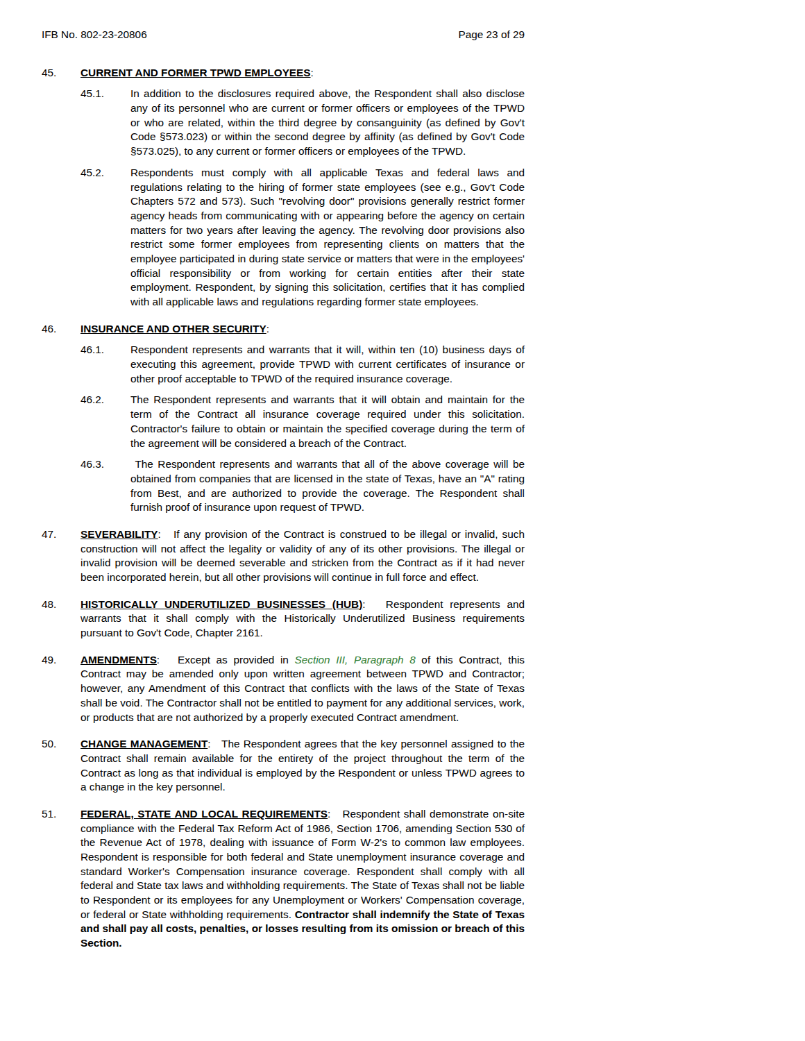IFB No. 802-23-20806 Page 23 of 29
CURRENT AND FORMER TPWD EMPLOYEES:
In addition to the disclosures required above, the Respondent shall also disclose any of its personnel who are current or former officers or employees of the TPWD or who are related, within the third degree by consanguinity (as defined by Gov't Code §573.023) or within the second degree by affinity (as defined by Gov't Code §573.025), to any current or former officers or employees of the TPWD.
Respondents must comply with all applicable Texas and federal laws and regulations relating to the hiring of former state employees (see e.g., Gov't Code Chapters 572 and 573). Such "revolving door" provisions generally restrict former agency heads from communicating with or appearing before the agency on certain matters for two years after leaving the agency. The revolving door provisions also restrict some former employees from representing clients on matters that the employee participated in during state service or matters that were in the employees' official responsibility or from working for certain entities after their state employment. Respondent, by signing this solicitation, certifies that it has complied with all applicable laws and regulations regarding former state employees.
INSURANCE AND OTHER SECURITY:
Respondent represents and warrants that it will, within ten (10) business days of executing this agreement, provide TPWD with current certificates of insurance or other proof acceptable to TPWD of the required insurance coverage.
The Respondent represents and warrants that it will obtain and maintain for the term of the Contract all insurance coverage required under this solicitation. Contractor's failure to obtain or maintain the specified coverage during the term of the agreement will be considered a breach of the Contract.
The Respondent represents and warrants that all of the above coverage will be obtained from companies that are licensed in the state of Texas, have an "A" rating from Best, and are authorized to provide the coverage. The Respondent shall furnish proof of insurance upon request of TPWD.
SEVERABILITY: If any provision of the Contract is construed to be illegal or invalid, such construction will not affect the legality or validity of any of its other provisions. The illegal or invalid provision will be deemed severable and stricken from the Contract as if it had never been incorporated herein, but all other provisions will continue in full force and effect.
HISTORICALLY UNDERUTILIZED BUSINESSES (HUB): Respondent represents and warrants that it shall comply with the Historically Underutilized Business requirements pursuant to Gov't Code, Chapter 2161.
AMENDMENTS: Except as provided in Section III, Paragraph 8 of this Contract, this Contract may be amended only upon written agreement between TPWD and Contractor; however, any Amendment of this Contract that conflicts with the laws of the State of Texas shall be void. The Contractor shall not be entitled to payment for any additional services, work, or products that are not authorized by a properly executed Contract amendment.
CHANGE MANAGEMENT: The Respondent agrees that the key personnel assigned to the Contract shall remain available for the entirety of the project throughout the term of the Contract as long as that individual is employed by the Respondent or unless TPWD agrees to a change in the key personnel.
FEDERAL, STATE AND LOCAL REQUIREMENTS: Respondent shall demonstrate on-site compliance with the Federal Tax Reform Act of 1986, Section 1706, amending Section 530 of the Revenue Act of 1978, dealing with issuance of Form W-2's to common law employees. Respondent is responsible for both federal and State unemployment insurance coverage and standard Worker's Compensation insurance coverage. Respondent shall comply with all federal and State tax laws and withholding requirements. The State of Texas shall not be liable to Respondent or its employees for any Unemployment or Workers' Compensation coverage, or federal or State withholding requirements. Contractor shall indemnify the State of Texas and shall pay all costs, penalties, or losses resulting from its omission or breach of this Section.